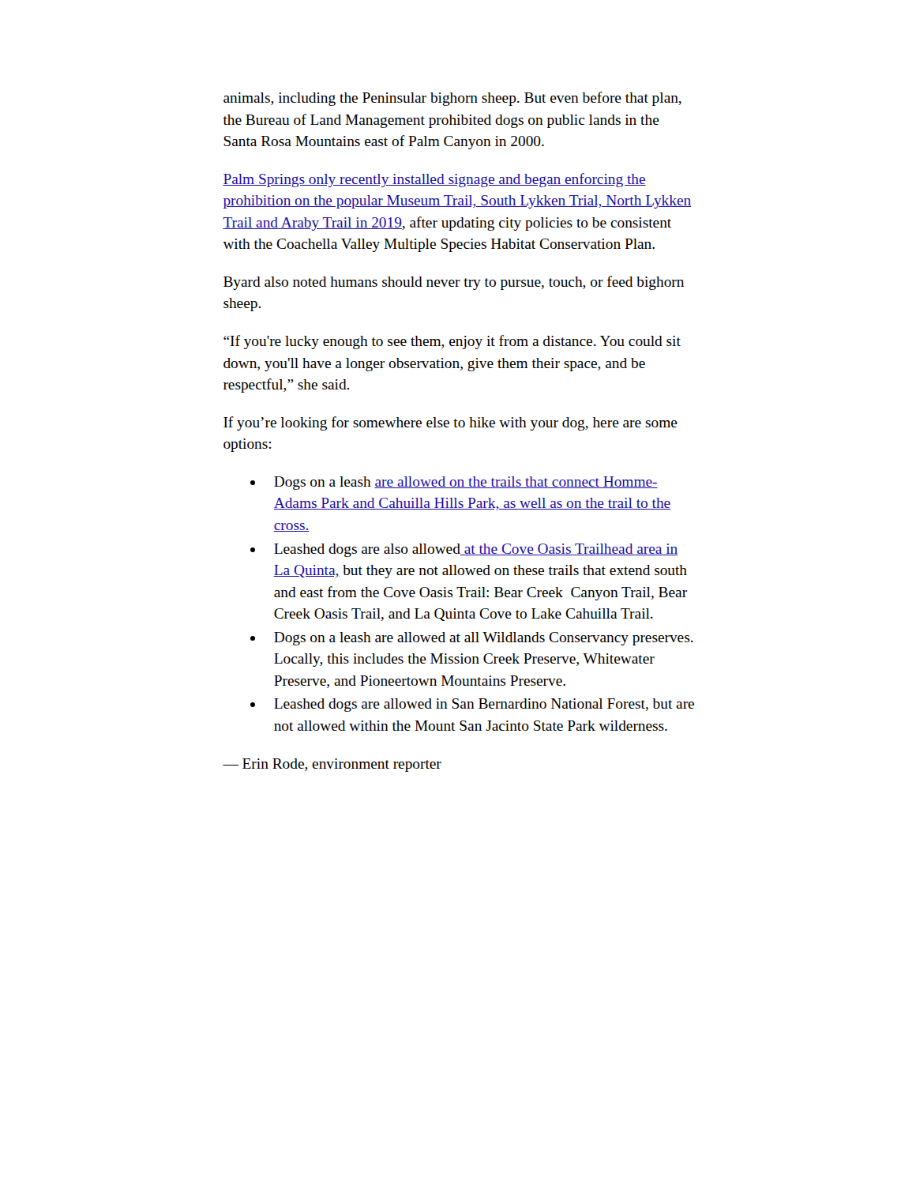animals, including the Peninsular bighorn sheep. But even before that plan, the Bureau of Land Management prohibited dogs on public lands in the Santa Rosa Mountains east of Palm Canyon in 2000.
Palm Springs only recently installed signage and began enforcing the prohibition on the popular Museum Trail, South Lykken Trial, North Lykken Trail and Araby Trail in 2019, after updating city policies to be consistent with the Coachella Valley Multiple Species Habitat Conservation Plan.
Byard also noted humans should never try to pursue, touch, or feed bighorn sheep.
“If you're lucky enough to see them, enjoy it from a distance. You could sit down, you'll have a longer observation, give them their space, and be respectful,” she said.
If you’re looking for somewhere else to hike with your dog, here are some options:
Dogs on a leash are allowed on the trails that connect Homme-Adams Park and Cahuilla Hills Park, as well as on the trail to the cross.
Leashed dogs are also allowed at the Cove Oasis Trailhead area in La Quinta, but they are not allowed on these trails that extend south and east from the Cove Oasis Trail: Bear Creek Canyon Trail, Bear Creek Oasis Trail, and La Quinta Cove to Lake Cahuilla Trail.
Dogs on a leash are allowed at all Wildlands Conservancy preserves. Locally, this includes the Mission Creek Preserve, Whitewater Preserve, and Pioneertown Mountains Preserve.
Leashed dogs are allowed in San Bernardino National Forest, but are not allowed within the Mount San Jacinto State Park wilderness.
— Erin Rode, environment reporter